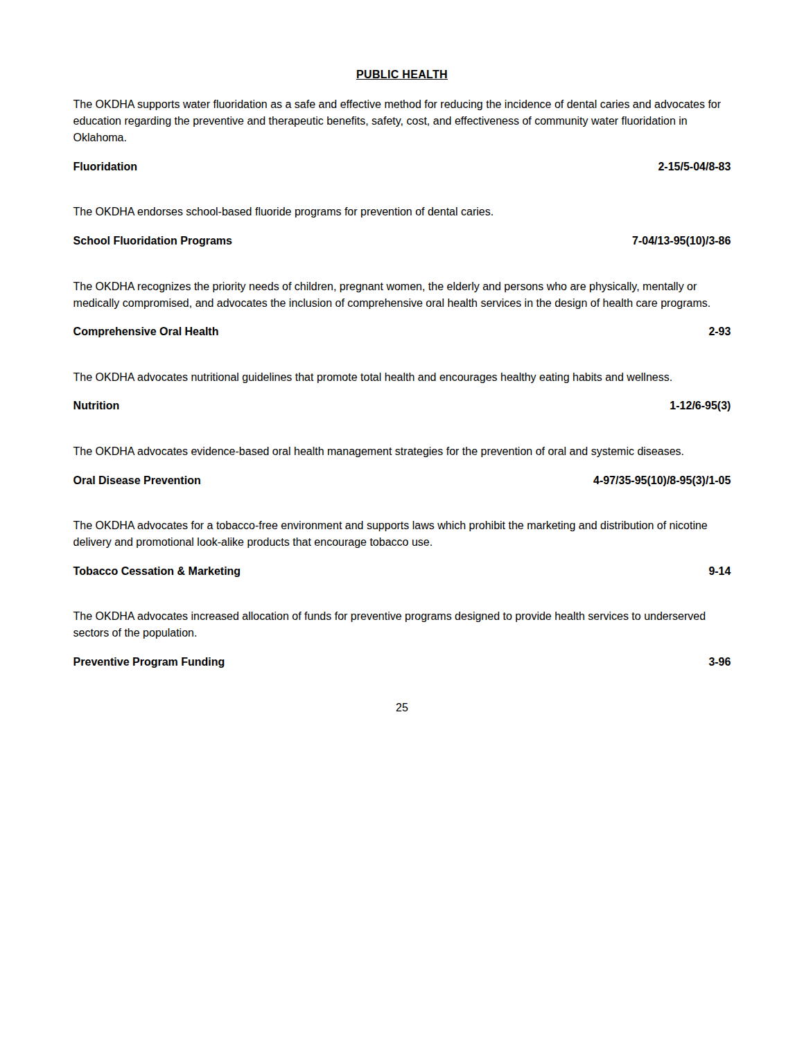PUBLIC HEALTH
The OKDHA supports water fluoridation as a safe and effective method for reducing the incidence of dental caries and advocates for education regarding the preventive and therapeutic benefits, safety, cost, and effectiveness of community water fluoridation in Oklahoma.
Fluoridation 2-15/5-04/8-83
The OKDHA endorses school-based fluoride programs for prevention of dental caries.
School Fluoridation Programs 7-04/13-95(10)/3-86
The OKDHA recognizes the priority needs of children, pregnant women, the elderly and persons who are physically, mentally or medically compromised, and advocates the inclusion of comprehensive oral health services in the design of health care programs.
Comprehensive Oral Health 2-93
The OKDHA advocates nutritional guidelines that promote total health and encourages healthy eating habits and wellness.
Nutrition 1-12/6-95(3)
The OKDHA advocates evidence-based oral health management strategies for the prevention of oral and systemic diseases.
Oral Disease Prevention 4-97/35-95(10)/8-95(3)/1-05
The OKDHA advocates for a tobacco-free environment and supports laws which prohibit the marketing and distribution of nicotine delivery and promotional look-alike products that encourage tobacco use.
Tobacco Cessation & Marketing 9-14
The OKDHA advocates increased allocation of funds for preventive programs designed to provide health services to underserved sectors of the population.
Preventive Program Funding 3-96
25